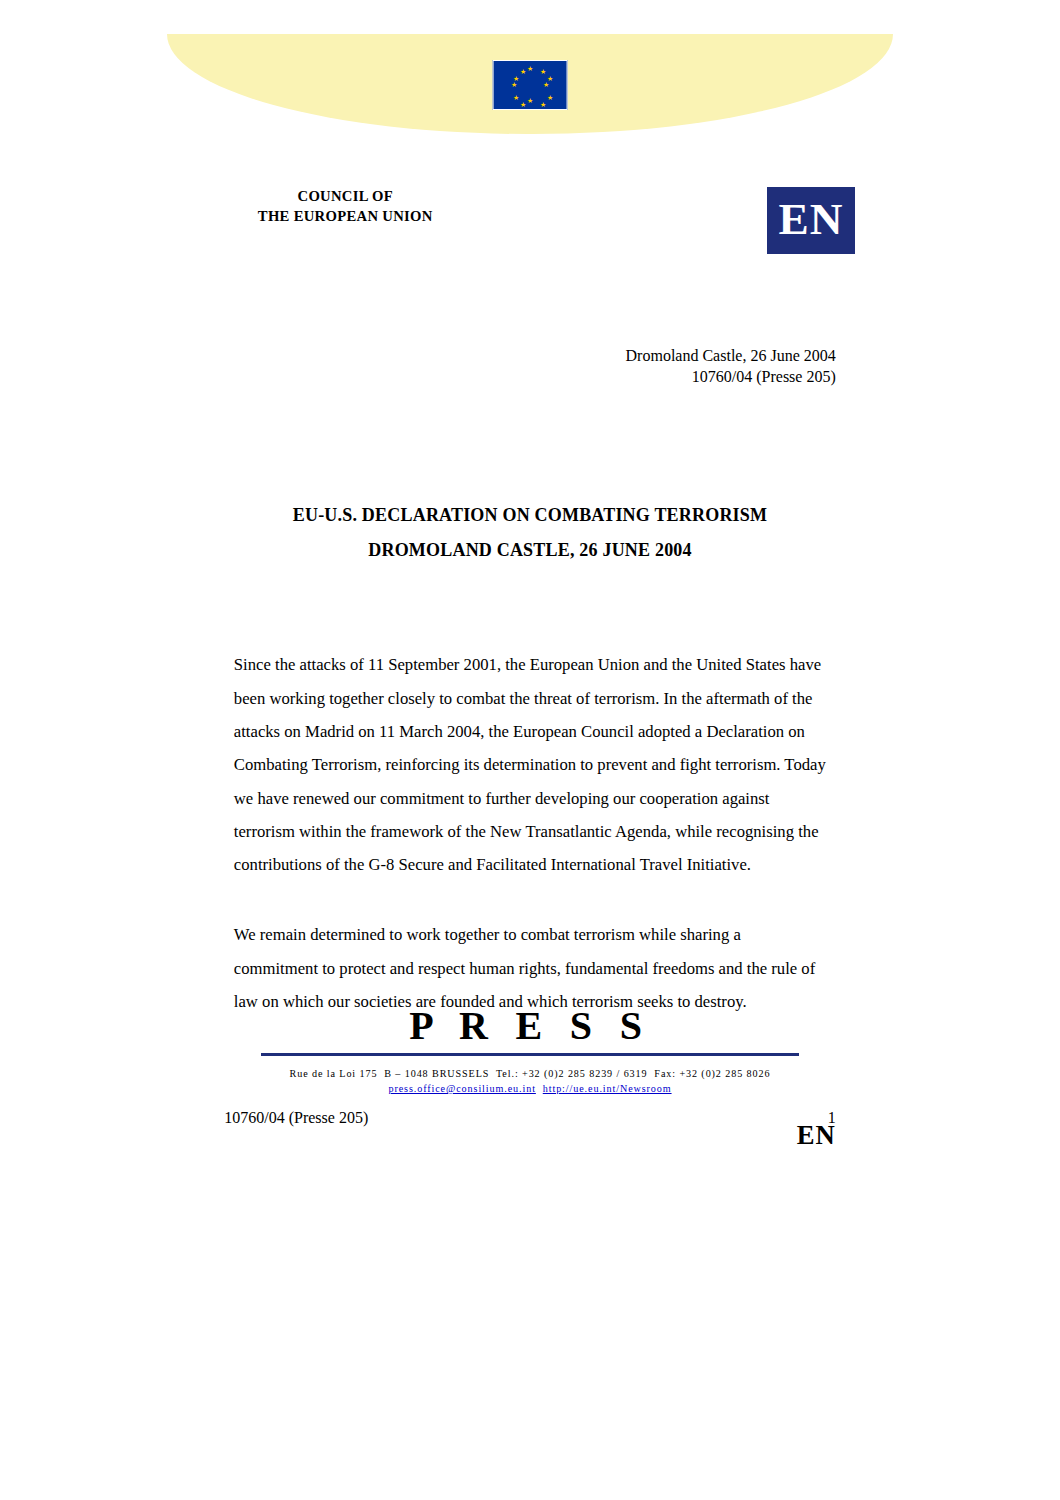★ ★ ★ ★ ★ ★ ★ ★ ★ ★ ★ ★
COUNCIL OF
THE EUROPEAN UNION
EN
Dromoland Castle, 26 June 2004
10760/04 (Presse 205)
EU-U.S. DECLARATION ON COMBATING TERRORISM
DROMOLAND CASTLE, 26 JUNE 2004
Since the attacks of 11 September 2001, the European Union and the United States have been working together closely to combat the threat of terrorism. In the aftermath of the attacks on Madrid on 11 March 2004, the European Council adopted a Declaration on Combating Terrorism, reinforcing its determination to prevent and fight terrorism. Today we have renewed our commitment to further developing our cooperation against terrorism within the framework of the New Transatlantic Agenda, while recognising the contributions of the G-8 Secure and Facilitated International Travel Initiative.
We remain determined to work together to combat terrorism while sharing a commitment to protect and respect human rights, fundamental freedoms and the rule of law on which our societies are founded and which terrorism seeks to destroy.
P R E S S
Rue de la Loi 175 B – 1048 BRUSSELS Tel.: +32 (0)2 285 8239 / 6319 Fax: +32 (0)2 285 8026
press.office@consilium.eu.int http://ue.eu.int/Newsroom
10760/04 (Presse 205) 1
EN